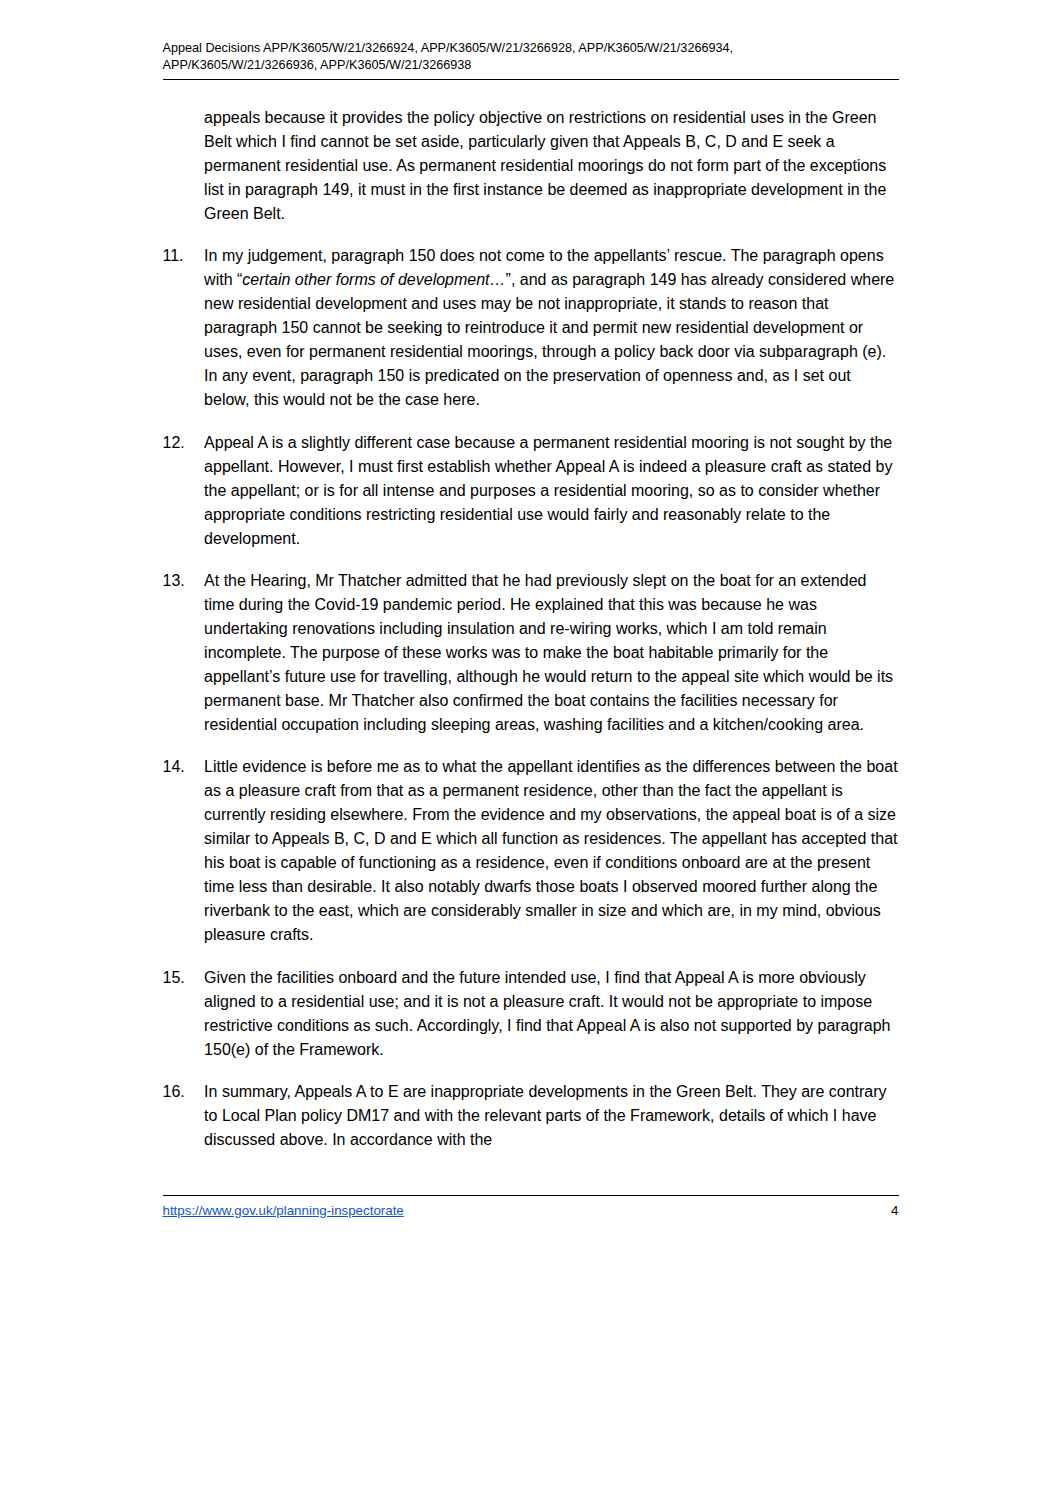Appeal Decisions APP/K3605/W/21/3266924, APP/K3605/W/21/3266928, APP/K3605/W/21/3266934,
APP/K3605/W/21/3266936, APP/K3605/W/21/3266938
appeals because it provides the policy objective on restrictions on residential uses in the Green Belt which I find cannot be set aside, particularly given that Appeals B, C, D and E seek a permanent residential use. As permanent residential moorings do not form part of the exceptions list in paragraph 149, it must in the first instance be deemed as inappropriate development in the Green Belt.
In my judgement, paragraph 150 does not come to the appellants’ rescue. The paragraph opens with “certain other forms of development…”, and as paragraph 149 has already considered where new residential development and uses may be not inappropriate, it stands to reason that paragraph 150 cannot be seeking to reintroduce it and permit new residential development or uses, even for permanent residential moorings, through a policy back door via subparagraph (e). In any event, paragraph 150 is predicated on the preservation of openness and, as I set out below, this would not be the case here.
Appeal A is a slightly different case because a permanent residential mooring is not sought by the appellant. However, I must first establish whether Appeal A is indeed a pleasure craft as stated by the appellant; or is for all intense and purposes a residential mooring, so as to consider whether appropriate conditions restricting residential use would fairly and reasonably relate to the development.
At the Hearing, Mr Thatcher admitted that he had previously slept on the boat for an extended time during the Covid-19 pandemic period. He explained that this was because he was undertaking renovations including insulation and re-wiring works, which I am told remain incomplete. The purpose of these works was to make the boat habitable primarily for the appellant’s future use for travelling, although he would return to the appeal site which would be its permanent base. Mr Thatcher also confirmed the boat contains the facilities necessary for residential occupation including sleeping areas, washing facilities and a kitchen/cooking area.
Little evidence is before me as to what the appellant identifies as the differences between the boat as a pleasure craft from that as a permanent residence, other than the fact the appellant is currently residing elsewhere. From the evidence and my observations, the appeal boat is of a size similar to Appeals B, C, D and E which all function as residences. The appellant has accepted that his boat is capable of functioning as a residence, even if conditions onboard are at the present time less than desirable. It also notably dwarfs those boats I observed moored further along the riverbank to the east, which are considerably smaller in size and which are, in my mind, obvious pleasure crafts.
Given the facilities onboard and the future intended use, I find that Appeal A is more obviously aligned to a residential use; and it is not a pleasure craft. It would not be appropriate to impose restrictive conditions as such. Accordingly, I find that Appeal A is also not supported by paragraph 150(e) of the Framework.
In summary, Appeals A to E are inappropriate developments in the Green Belt. They are contrary to Local Plan policy DM17 and with the relevant parts of the Framework, details of which I have discussed above. In accordance with the
https://www.gov.uk/planning-inspectorate 4